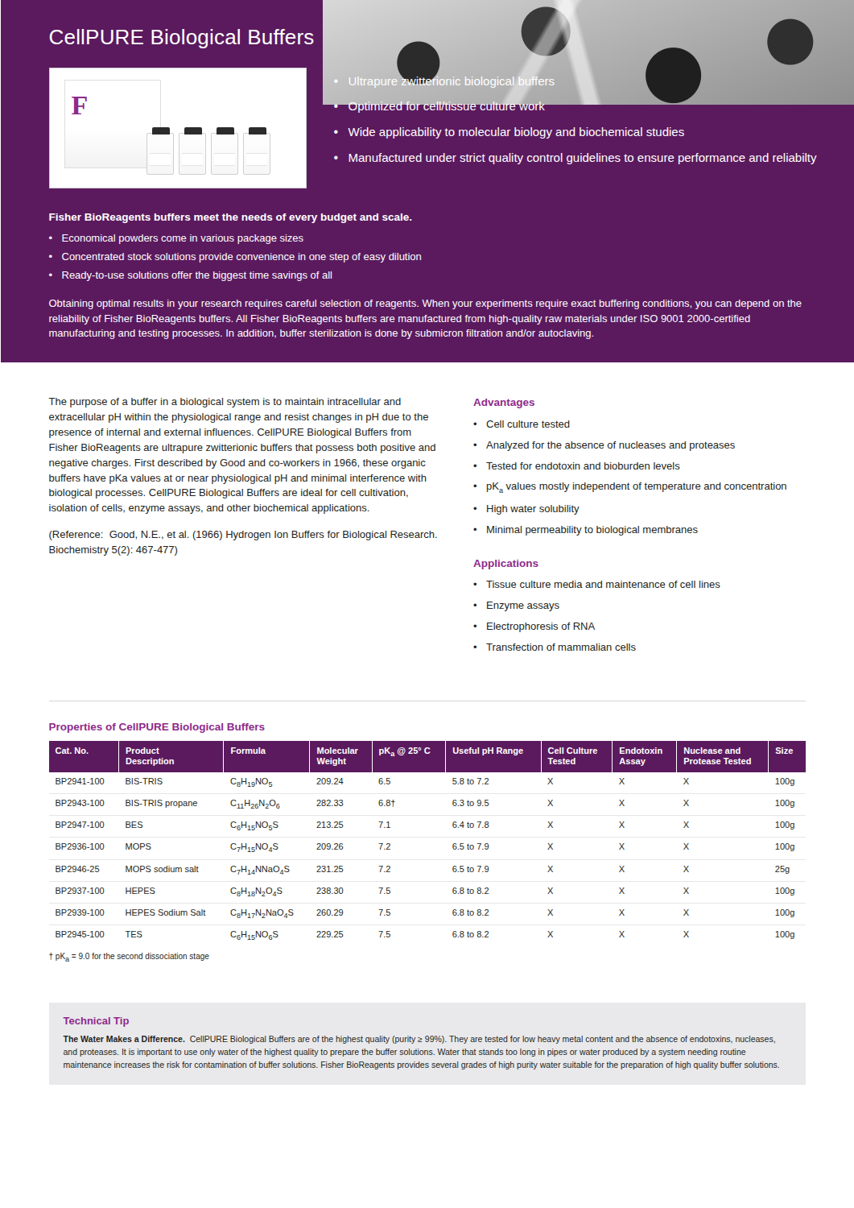CellPURE Biological Buffers
Ultrapure zwitterionic biological buffers
Optimized for cell/tissue culture work
Wide applicability to molecular biology and biochemical studies
Manufactured under strict quality control guidelines to ensure performance and reliabilty
Fisher BioReagents buffers meet the needs of every budget and scale.
Economical powders come in various package sizes
Concentrated stock solutions provide convenience in one step of easy dilution
Ready-to-use solutions offer the biggest time savings of all
Obtaining optimal results in your research requires careful selection of reagents. When your experiments require exact buffering conditions, you can depend on the reliability of Fisher BioReagents buffers. All Fisher BioReagents buffers are manufactured from high-quality raw materials under ISO 9001 2000-certified manufacturing and testing processes. In addition, buffer sterilization is done by submicron filtration and/or autoclaving.
The purpose of a buffer in a biological system is to maintain intracellular and extracellular pH within the physiological range and resist changes in pH due to the presence of internal and external influences. CellPURE Biological Buffers from Fisher BioReagents are ultrapure zwitterionic buffers that possess both positive and negative charges. First described by Good and co-workers in 1966, these organic buffers have pKa values at or near physiological pH and minimal interference with biological processes. CellPURE Biological Buffers are ideal for cell cultivation, isolation of cells, enzyme assays, and other biochemical applications.
(Reference: Good, N.E., et al. (1966) Hydrogen Ion Buffers for Biological Research. Biochemistry 5(2): 467-477)
Advantages
Cell culture tested
Analyzed for the absence of nucleases and proteases
Tested for endotoxin and bioburden levels
pKa values mostly independent of temperature and concentration
High water solubility
Minimal permeability to biological membranes
Applications
Tissue culture media and maintenance of cell lines
Enzyme assays
Electrophoresis of RNA
Transfection of mammalian cells
Properties of CellPURE Biological Buffers
| Cat. No. | Product Description | Formula | Molecular Weight | pK a @ 25° C | Useful pH Range | Cell Culture Tested | Endotoxin Assay | Nuclease and Protease Tested | Size |
| --- | --- | --- | --- | --- | --- | --- | --- | --- | --- |
| BP2941-100 | BIS-TRIS | C 8 H 19 NO 5 | 209.24 | 6.5 | 5.8 to 7.2 | X | X | X | 100g |
| BP2943-100 | BIS-TRIS propane | C 11 H 26 N 2 O 6 | 282.33 | 6.8† | 6.3 to 9.5 | X | X | X | 100g |
| BP2947-100 | BES | C 6 H 15 NO 5 S | 213.25 | 7.1 | 6.4 to 7.8 | X | X | X | 100g |
| BP2936-100 | MOPS | C 7 H 15 NO 4 S | 209.26 | 7.2 | 6.5 to 7.9 | X | X | X | 100g |
| BP2946-25 | MOPS sodium salt | C 7 H 14 NNaO 4 S | 231.25 | 7.2 | 6.5 to 7.9 | X | X | X | 25g |
| BP2937-100 | HEPES | C 8 H 18 N 2 O 4 S | 238.30 | 7.5 | 6.8 to 8.2 | X | X | X | 100g |
| BP2939-100 | HEPES Sodium Salt | C 8 H 17 N 2 NaO 4 S | 260.29 | 7.5 | 6.8 to 8.2 | X | X | X | 100g |
| BP2945-100 | TES | C 6 H 15 NO 6 S | 229.25 | 7.5 | 6.8 to 8.2 | X | X | X | 100g |
† pKa = 9.0 for the second dissociation stage
Technical Tip
The Water Makes a Difference. CellPURE Biological Buffers are of the highest quality (purity ≥ 99%). They are tested for low heavy metal content and the absence of endotoxins, nucleases, and proteases. It is important to use only water of the highest quality to prepare the buffer solutions. Water that stands too long in pipes or water produced by a system needing routine maintenance increases the risk for contamination of buffer solutions. Fisher BioReagents provides several grades of high purity water suitable for the preparation of high quality buffer solutions.